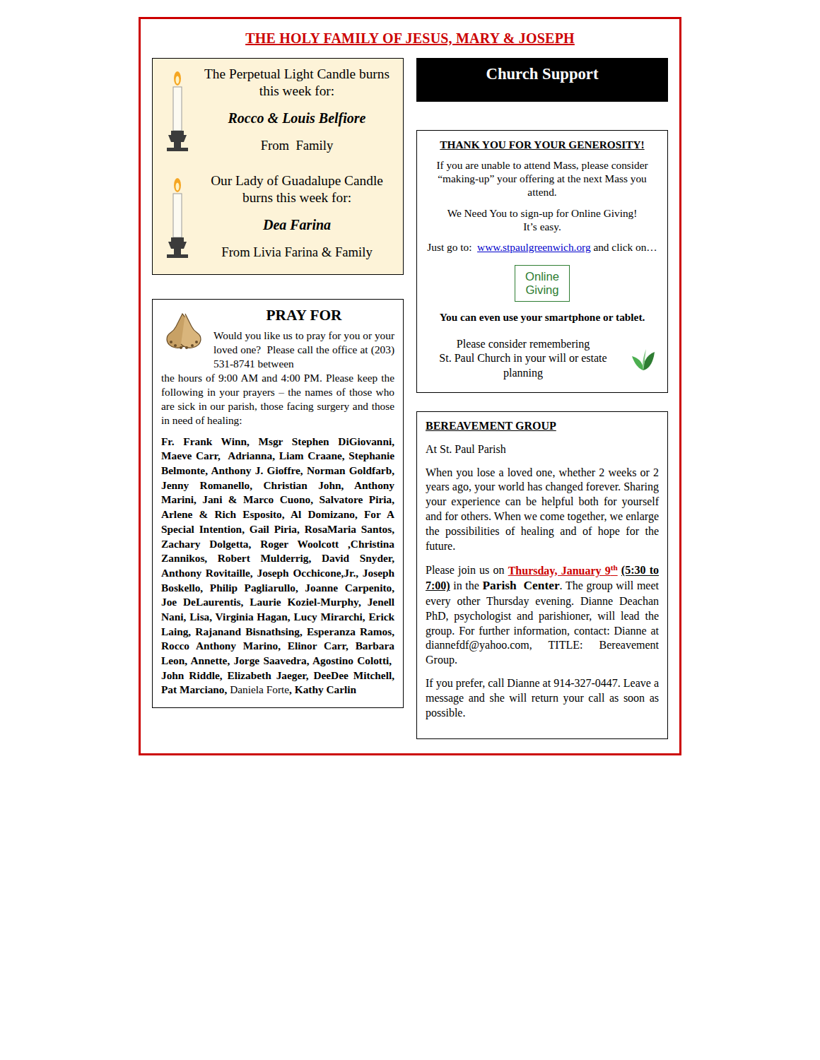THE HOLY FAMILY OF JESUS, MARY & JOSEPH
The Perpetual Light Candle burns this week for:
Rocco & Louis Belfiore
From Family
Our Lady of Guadalupe Candle burns this week for:
Dea Farina
From Livia Farina & Family
PRAY FOR
Would you like us to pray for you or your loved one? Please call the office at (203) 531-8741 between
the hours of 9:00 AM and 4:00 PM. Please keep the following in your prayers – the names of those who are sick in our parish, those facing surgery and those in need of healing:
Fr. Frank Winn, Msgr Stephen DiGiovanni, Maeve Carr, Adrianna, Liam Craane, Stephanie Belmonte, Anthony J. Gioffre, Norman Goldfarb, Jenny Romanello, Christian John, Anthony Marini, Jani & Marco Cuono, Salvatore Piria, Arlene & Rich Esposito, Al Domizano, For A Special Intention, Gail Piria, RosaMaria Santos, Zachary Dolgetta, Roger Woolcott ,Christina Zannikos, Robert Mulderrig, David Snyder, Anthony Rovitaille, Joseph Occhicone,Jr., Joseph Boskello, Philip Pagliarullo, Joanne Carpenito, Joe DeLaurentis, Laurie Koziel-Murphy, Jenell Nani, Lisa, Virginia Hagan, Lucy Mirarchi, Erick Laing, Rajanand Bisnathsing, Esperanza Ramos, Rocco Anthony Marino, Elinor Carr, Barbara Leon, Annette, Jorge Saavedra, Agostino Colotti, John Riddle, Elizabeth Jaeger, DeeDee Mitchell, Pat Marciano, Daniela Forte, Kathy Carlin
Church Support
THANK YOU FOR YOUR GENEROSITY!
If you are unable to attend Mass, please consider “making-up” your offering at the next Mass you attend.
We Need You to sign-up for Online Giving!
It’s easy.
Just go to: www.stpaulgreenwich.org and click on…
Online
Giving
You can even use your smartphone or tablet.
Please consider remembering
St. Paul Church in your will or estate planning
BEREAVEMENT GROUP
At St. Paul Parish
When you lose a loved one, whether 2 weeks or 2 years ago, your world has changed forever. Sharing your experience can be helpful both for yourself and for others. When we come together, we enlarge the possibilities of healing and of hope for the future.
Please join us on Thursday, January 9th (5:30 to 7:00) in the Parish Center. The group will meet every other Thursday evening. Dianne Deachan PhD, psychologist and parishioner, will lead the group. For further information, contact: Dianne at diannefdf@yahoo.com, TITLE: Bereavement Group.
If you prefer, call Dianne at 914-327-0447. Leave a message and she will return your call as soon as possible.